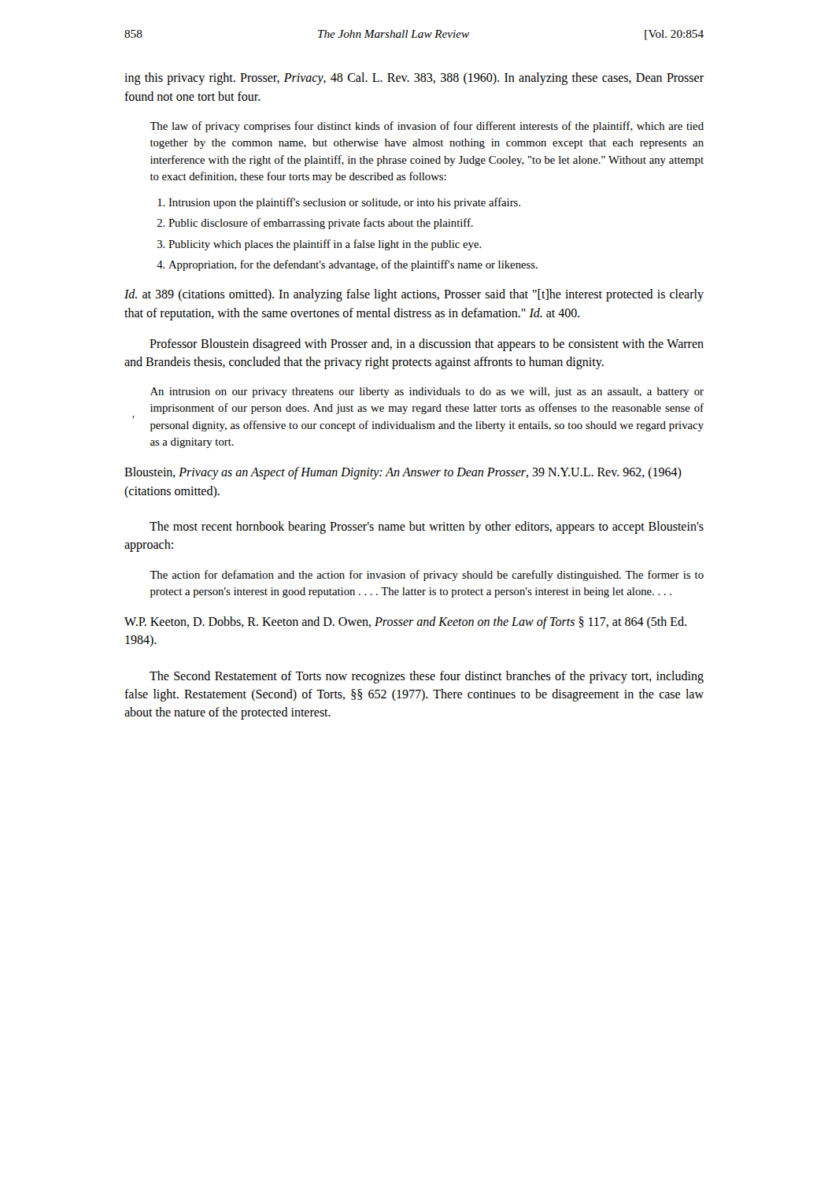858 The John Marshall Law Review [Vol. 20:854
ing this privacy right. Prosser, Privacy, 48 Cal. L. Rev. 383, 388 (1960). In analyzing these cases, Dean Prosser found not one tort but four.
The law of privacy comprises four distinct kinds of invasion of four different interests of the plaintiff, which are tied together by the common name, but otherwise have almost nothing in common except that each represents an interference with the right of the plaintiff, in the phrase coined by Judge Cooley, "to be let alone." Without any attempt to exact definition, these four torts may be described as follows:
Intrusion upon the plaintiff's seclusion or solitude, or into his private affairs.
Public disclosure of embarrassing private facts about the plaintiff.
Publicity which places the plaintiff in a false light in the public eye.
Appropriation, for the defendant's advantage, of the plaintiff's name or likeness.
Id. at 389 (citations omitted). In analyzing false light actions, Prosser said that "[t]he interest protected is clearly that of reputation, with the same overtones of mental distress as in defamation." Id. at 400.
Professor Bloustein disagreed with Prosser and, in a discussion that appears to be consistent with the Warren and Brandeis thesis, concluded that the privacy right protects against affronts to human dignity.
An intrusion on our privacy threatens our liberty as individuals to do as we will, just as an assault, a battery or imprisonment of our person does. And just as we may regard these latter torts as offenses to the reasonable sense of personal dignity, as offensive to our concept of individualism and the liberty it entails, so too should we regard privacy as a dignitary tort.
Bloustein, Privacy as an Aspect of Human Dignity: An Answer to Dean Prosser, 39 N.Y.U.L. Rev. 962, (1964) (citations omitted).
The most recent hornbook bearing Prosser's name but written by other editors, appears to accept Bloustein's approach:
The action for defamation and the action for invasion of privacy should be carefully distinguished. The former is to protect a person's interest in good reputation . . . . The latter is to protect a person's interest in being let alone. . . .
W.P. Keeton, D. Dobbs, R. Keeton and D. Owen, Prosser and Keeton on the Law of Torts § 117, at 864 (5th Ed. 1984).
The Second Restatement of Torts now recognizes these four distinct branches of the privacy tort, including false light. Restatement (Second) of Torts, §§ 652 (1977). There continues to be disagreement in the case law about the nature of the protected interest.